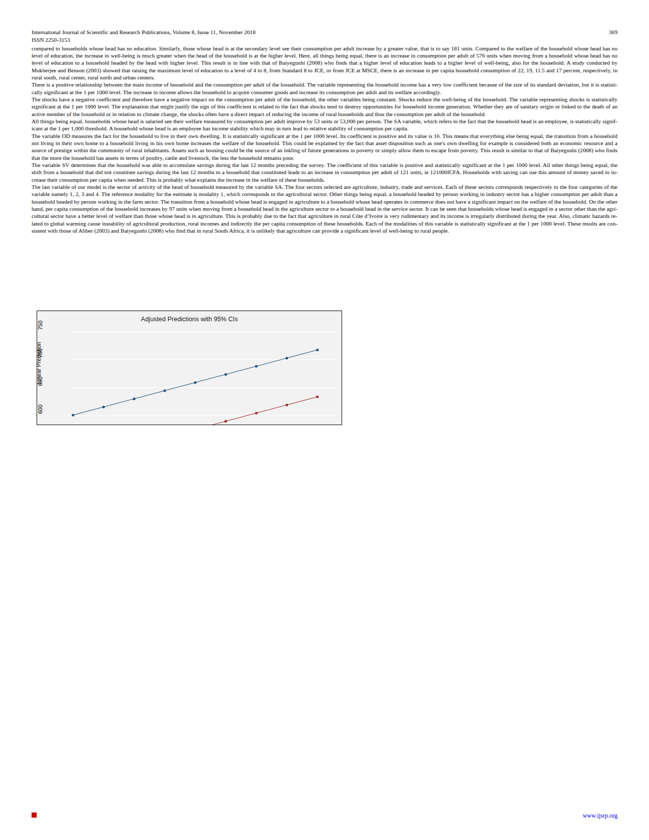International Journal of Scientific and Research Publications, Volume 8, Issue 11, November 2018
369
ISSN 2250-3153
compared to households whose head has no education. Similarly, those whose head is at the secondary level see their consumption per adult increase by a greater value, that is to say 181 units. Compared to the welfare of the household whose head has no level of education, the increase in well-being is much greater when the head of the household is at the higher level. Here, all things being equal, there is an increase in consumption per adult of 576 units when moving from a household whose head has no level of education to a household headed by the head with higher level. This result is in line with that of Baiyegunhi (2008) who finds that a higher level of education leads to a higher level of well-being, also for the household. A study conducted by Mukherjee and Benson (2003) showed that raising the maximum level of education to a level of 4 to 8, from Standard 8 to JCE, or from JCE at MSCE, there is an increase in per capita household consumption of 22, 19, 11.5 and 17 percent, respectively, in rural south, rural center, rural north and urban centers.
There is a positive relationship between the main income of household and the consumption per adult of the household. The variable representing the household income has a very low coefficient because of the size of its standard deviation, but it is statistically significant at the 1 per 1000 level. The increase in income allows the household to acquire consumer goods and increase its consumption per adult and its welfare accordingly.
The shocks have a negative coefficient and therefore have a negative impact on the consumption per adult of the household, the other variables being constant. Shocks reduce the well-being of the household. The variable representing shocks is statistically significant at the 1 per 1000 level. The explanation that might justify the sign of this coefficient is related to the fact that shocks tend to destroy opportunities for household income generation. Whether they are of sanitary origin or linked to the death of an active member of the household or in relation to climate change, the shocks often have a direct impact of reducing the income of rural households and thus the consumption per adult of the household.
All things being equal, households whose head is salaried see their welfare measured by consumption per adult improve by 53 units or 53,000 per person. The SA variable, which refers to the fact that the household head is an employee, is statistically significant at the 1 per 1,000 threshold. A household whose head is an employee has income stability which may in turn lead to relative stability of consumption per capita.
The variable OD measures the fact for the household to live in their own dwelling. It is statistically significant at the 1 per 1000 level. Its coefficient is positive and its value is 16. This means that everything else being equal, the transition from a household not living in their own home to a household living in his own home increases the welfare of the household. This could be explained by the fact that asset disposition such as one's own dwelling for example is considered both an economic resource and a source of prestige within the community of rural inhabitants. Assets such as housing could be the source of an inkling of future generations in poverty or simply allow them to escape from poverty. This result is similar to that of Baiyegunhi (2008) who finds that the more the household has assets in terms of poultry, cattle and livestock, the less the household remains poor.
The variable SV determines that the household was able to accumulate savings during the last 12 months preceding the survey. The coefficient of this variable is positive and statistically significant at the 1 per 1000 level. All other things being equal, the shift from a household that did not constitute savings during the last 12 months to a household that constituted leads to an increase in consumption per adult of 121 units, ie 121000fCFA. Households with saving can use this amount of money saved to increase their consumption per capita when needed. This is probably what explains the increase in the welfare of these households.
The last variable of our model is the sector of activity of the head of household measured by the variable SA. The four sectors selected are agriculture, industry, trade and services. Each of these sectors corresponds respectively to the four categories of the variable namely 1, 2, 3 and 4. The reference modality for the estimate is modality 1, which corresponds to the agricultural sector. Other things being equal, a household headed by person working in industry sector has a higher consumption per adult than a household headed by person working in the farm sector. The transition from a household whose head is engaged in agriculture to a household whose head operates in commerce does not have a significant impact on the welfare of the household. On the other hand, per capita consumption of the household increases by 97 units when moving from a household head in the agriculture sector to a household head in the service sector. It can be seen that households whose head is engaged in a sector other than the agricultural sector have a better level of welfare than those whose head is in agriculture. This is probably due to the fact that agriculture in rural Côte d’Ivoire is very rudimentary and its income is irregularly distributed during the year. Also, climatic hazards related to global warming cause instability of agricultural production, rural incomes and indirectly the per capita consumption of these households. Each of the modalities of this variable is statistically significant at the 1 per 1000 level. These results are consistent with those of Aliber (2003) and Baiyegunhi (2008) who find that in rural South Africa, it is unlikely that agriculture can provide a significant level of well-being to rural people.
Adjusted Predictions with 95% CIs
Linear Prediction
750
700
650
600
www.ijsrp.org